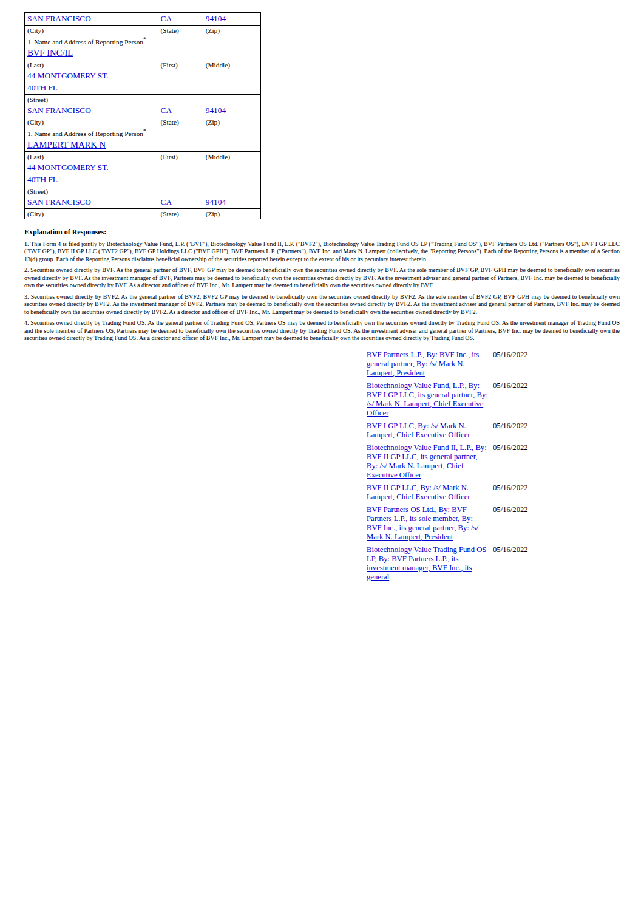| SAN FRANCISCO | CA | 94104 |
| (City) | (State) | (Zip) |
| 1. Name and Address of Reporting Person * |
| BVF INC/IL |
| (Last) | (First) | (Middle) |
| 44 MONTGOMERY ST. |
| 40TH FL |
| (Street) |
| SAN FRANCISCO | CA | 94104 |
| (City) | (State) | (Zip) |
| 1. Name and Address of Reporting Person * |
| LAMPERT MARK N |
| (Last) | (First) | (Middle) |
| 44 MONTGOMERY ST. |
| 40TH FL |
| (Street) |
| SAN FRANCISCO | CA | 94104 |
| (City) | (State) | (Zip) |
Explanation of Responses:
1. This Form 4 is filed jointly by Biotechnology Value Fund, L.P. ("BVF"), Biotechnology Value Fund II, L.P. ("BVF2"), Biotechnology Value Trading Fund OS LP ("Trading Fund OS"), BVF Partners OS Ltd. ("Partners OS"), BVF I GP LLC ("BVF GP"), BVF II GP LLC ("BVF2 GP"), BVF GP Holdings LLC ("BVF GPH"), BVF Partners L.P. ("Partners"), BVF Inc. and Mark N. Lampert (collectively, the "Reporting Persons"). Each of the Reporting Persons is a member of a Section 13(d) group. Each of the Reporting Persons disclaims beneficial ownership of the securities reported herein except to the extent of his or its pecuniary interest therein.
2. Securities owned directly by BVF. As the general partner of BVF, BVF GP may be deemed to beneficially own the securities owned directly by BVF. As the sole member of BVF GP, BVF GPH may be deemed to beneficially own securities owned directly by BVF. As the investment manager of BVF, Partners may be deemed to beneficially own the securities owned directly by BVF. As the investment adviser and general partner of Partners, BVF Inc. may be deemed to beneficially own the securities owned directly by BVF. As a director and officer of BVF Inc., Mr. Lampert may be deemed to beneficially own the securities owned directly by BVF.
3. Securities owned directly by BVF2. As the general partner of BVF2, BVF2 GP may be deemed to beneficially own the securities owned directly by BVF2. As the sole member of BVF2 GP, BVF GPH may be deemed to beneficially own securities owned directly by BVF2. As the investment manager of BVF2, Partners may be deemed to beneficially own the securities owned directly by BVF2. As the investment adviser and general partner of Partners, BVF Inc. may be deemed to beneficially own the securities owned directly by BVF2. As a director and officer of BVF Inc., Mr. Lampert may be deemed to beneficially own the securities owned directly by BVF2.
4. Securities owned directly by Trading Fund OS. As the general partner of Trading Fund OS, Partners OS may be deemed to beneficially own the securities owned directly by Trading Fund OS. As the investment manager of Trading Fund OS and the sole member of Partners OS, Partners may be deemed to beneficially own the securities owned directly by Trading Fund OS. As the investment adviser and general partner of Partners, BVF Inc. may be deemed to beneficially own the securities owned directly by Trading Fund OS. As a director and officer of BVF Inc., Mr. Lampert may be deemed to beneficially own the securities owned directly by Trading Fund OS.
| BVF Partners L.P., By: BVF Inc., its general partner, By: /s/ Mark N. Lampert, President | 05/16/2022 |
| Biotechnology Value Fund, L.P., By: BVF I GP LLC, its general partner, By: /s/ Mark N. Lampert, Chief Executive Officer | 05/16/2022 |
| BVF I GP LLC, By: /s/ Mark N. Lampert, Chief Executive Officer | 05/16/2022 |
| Biotechnology Value Fund II, L.P., By: BVF II GP LLC, its general partner, By: /s/ Mark N. Lampert, Chief Executive Officer | 05/16/2022 |
| BVF II GP LLC, By: /s/ Mark N. Lampert, Chief Executive Officer | 05/16/2022 |
| BVF Partners OS Ltd., By: BVF Partners L.P., its sole member, By: BVF Inc., its general partner, By: /s/ Mark N. Lampert, President | 05/16/2022 |
| Biotechnology Value Trading Fund OS LP, By: BVF Partners L.P., its investment manager, BVF Inc., its general | 05/16/2022 |